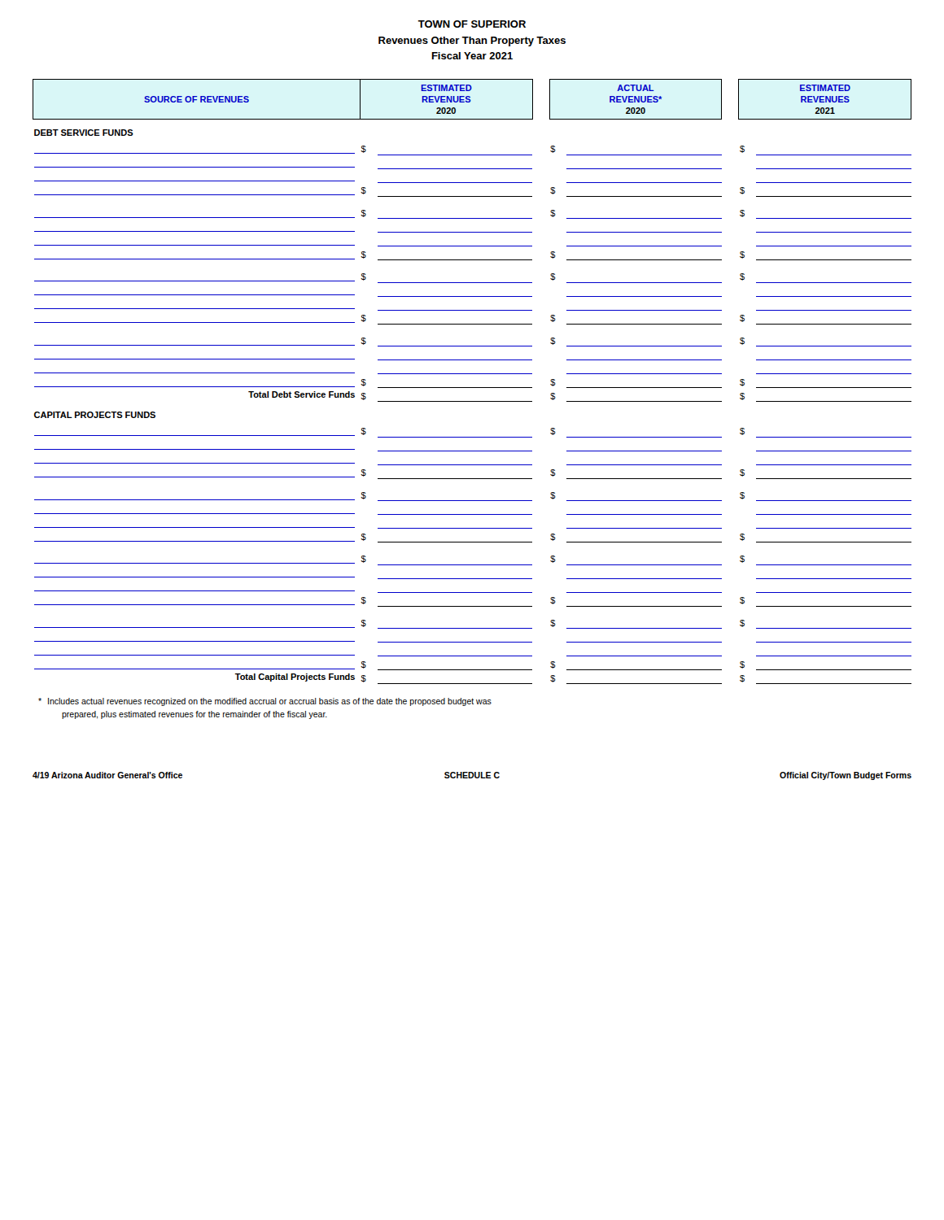TOWN OF SUPERIOR
Revenues Other Than Property Taxes
Fiscal Year 2021
| SOURCE OF REVENUES | ESTIMATED REVENUES 2020 | | ACTUAL REVENUES* 2020 | | ESTIMATED REVENUES 2021 |
| DEBT SERVICE FUNDS |
| | $ | | | $ | | | $ | |
| | $ | | | $ | | | $ | |
| | $ | | | $ | | | $ | |
| | $ | | | $ | | | $ | |
| | $ | | | $ | | | $ | |
| | $ | | | $ | | | $ | |
| | $ | | | $ | | | $ | |
| | $ | | | $ | | | $ | |
| Total Debt Service Funds | $ | | | $ | | | $ | |
| CAPITAL PROJECTS FUNDS |
| | $ | | | $ | | | $ | |
| | $ | | | $ | | | $ | |
| | $ | | | $ | | | $ | |
| | $ | | | $ | | | $ | |
| | $ | | | $ | | | $ | |
| | $ | | | $ | | | $ | |
| | $ | | | $ | | | $ | |
| | $ | | | $ | | | $ | |
| Total Capital Projects Funds | $ | | | $ | | | $ | |
*Includes actual revenues recognized on the modified accrual or accrual basis as of the date the proposed budget was
prepared, plus estimated revenues for the remainder of the fiscal year.
4/19 Arizona Auditor General's Office
SCHEDULE C
Official City/Town Budget Forms